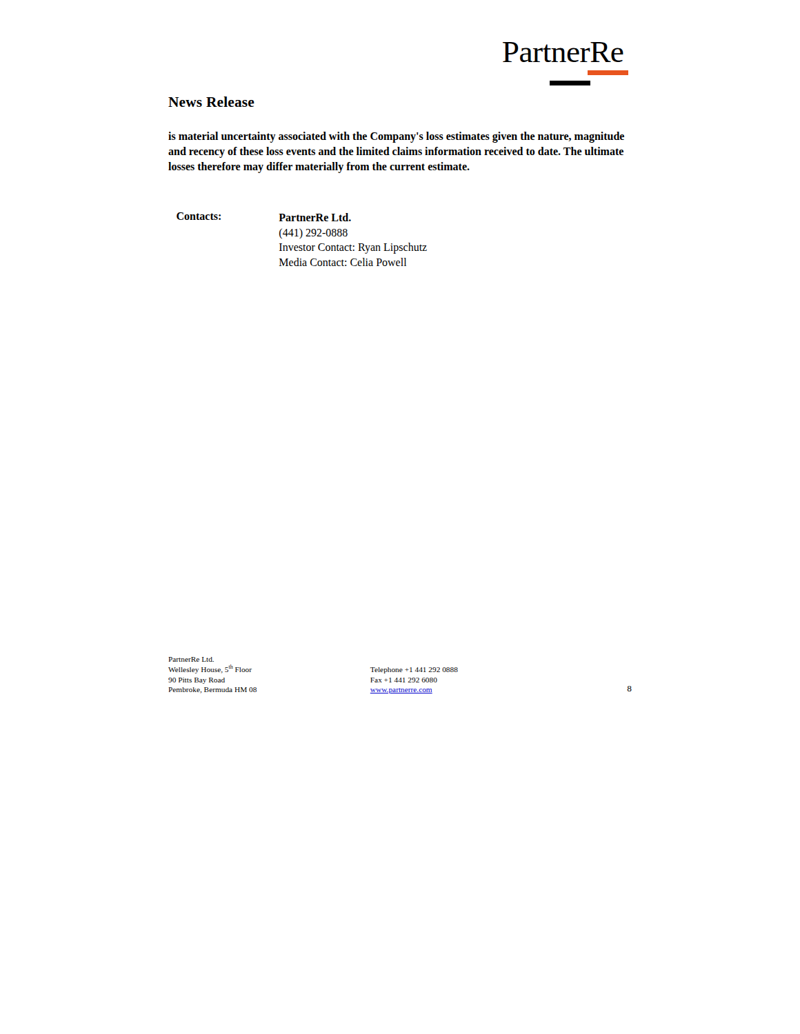Partner Re
News Release
is material uncertainty associated with the Company's loss estimates given the nature, magnitude and recency of these loss events and the limited claims information received to date. The ultimate losses therefore may differ materially from the current estimate.
Contacts:
PartnerRe Ltd.
(441) 292-0888
Investor Contact: Ryan Lipschutz
Media Contact: Celia Powell
PartnerRe Ltd.
Wellesley House, 5th Floor
90 Pitts Bay Road
Pembroke, Bermuda HM 08
Telephone +1 441 292 0888
Fax +1 441 292 6080
www.partnerre.com
8